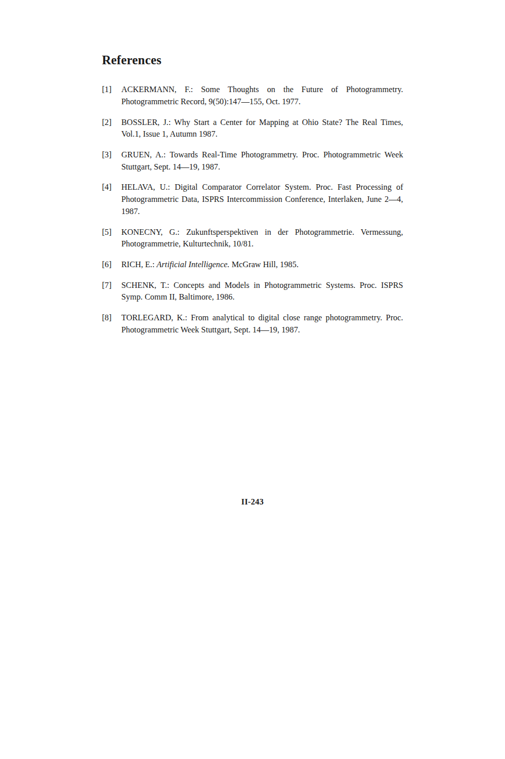References
[1] ACKERMANN, F.: Some Thoughts on the Future of Photogrammetry. Photogrammetric Record, 9(50):147—155, Oct. 1977.
[2] BOSSLER, J.: Why Start a Center for Mapping at Ohio State? The Real Times, Vol.1, Issue 1, Autumn 1987.
[3] GRUEN, A.: Towards Real-Time Photogrammetry. Proc. Photogrammetric Week Stuttgart, Sept. 14—19, 1987.
[4] HELAVA, U.: Digital Comparator Correlator System. Proc. Fast Processing of Photogrammetric Data, ISPRS Intercommission Conference, Interlaken, June 2—4, 1987.
[5] KONECNY, G.: Zukunftsperspektiven in der Photogrammetrie. Vermessung, Photogrammetrie, Kulturtechnik, 10/81.
[6] RICH, E.: Artificial Intelligence. McGraw Hill, 1985.
[7] SCHENK, T.: Concepts and Models in Photogrammetric Systems. Proc. ISPRS Symp. Comm II, Baltimore, 1986.
[8] TORLEGARD, K.: From analytical to digital close range photogrammetry. Proc. Photogrammetric Week Stuttgart, Sept. 14—19, 1987.
II-243